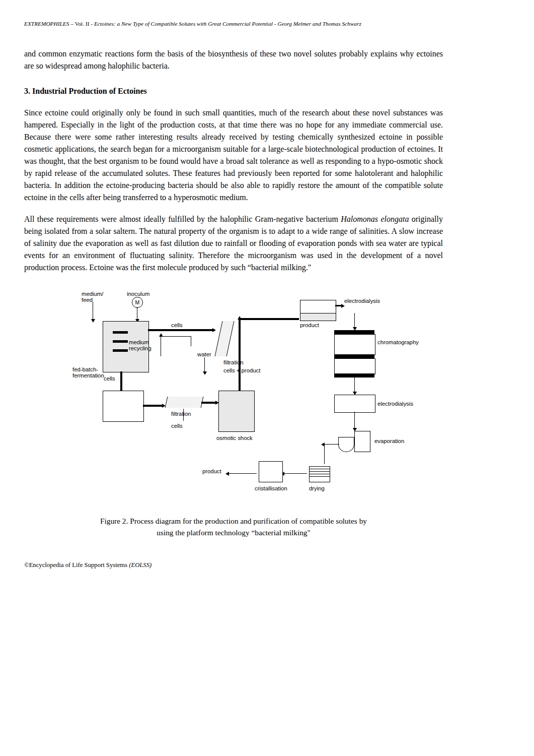EXTREMOPHILES – Vol. II - Ectoines: a New Type of Compatible Solutes with Great Commercial Potential - Georg Melmer and Thomas Schwarz
and common enzymatic reactions form the basis of the biosynthesis of these two novel solutes probably explains why ectoines are so widespread among halophilic bacteria.
3. Industrial Production of Ectoines
Since ectoine could originally only be found in such small quantities, much of the research about these novel substances was hampered. Especially in the light of the production costs, at that time there was no hope for any immediate commercial use. Because there were some rather interesting results already received by testing chemically synthesized ectoine in possible cosmetic applications, the search began for a microorganism suitable for a large-scale biotechnological production of ectoines. It was thought, that the best organism to be found would have a broad salt tolerance as well as responding to a hypo-osmotic shock by rapid release of the accumulated solutes. These features had previously been reported for some halotolerant and halophilic bacteria. In addition the ectoine-producing bacteria should be also able to rapidly restore the amount of the compatible solute ectoine in the cells after being transferred to a hyperosmotic medium.
All these requirements were almost ideally fulfilled by the halophilic Gram-negative bacterium Halomonas elongata originally being isolated from a solar saltern. The natural property of the organism is to adapt to a wide range of salinities. A slow increase of salinity due the evaporation as well as fast dilution due to rainfall or flooding of evaporation ponds with sea water are typical events for an environment of fluctuating salinity. Therefore the microorganism was used in the development of a novel production process. Ectoine was the first molecule produced by such “bacterial milking."
medium/ feed inoculum
M
fed-batch- fermentation cells
cells medium recycling
filtration water
cells + product
product electrodialysis
chromatography
electrodialysis
evaporation
drying
cristallisation
product
filtration cells
osmotic shock
Figure 2. Process diagram for the production and purification of compatible solutes by
using the platform technology “bacterial milking"
©Encyclopedia of Life Support Systems (EOLSS)